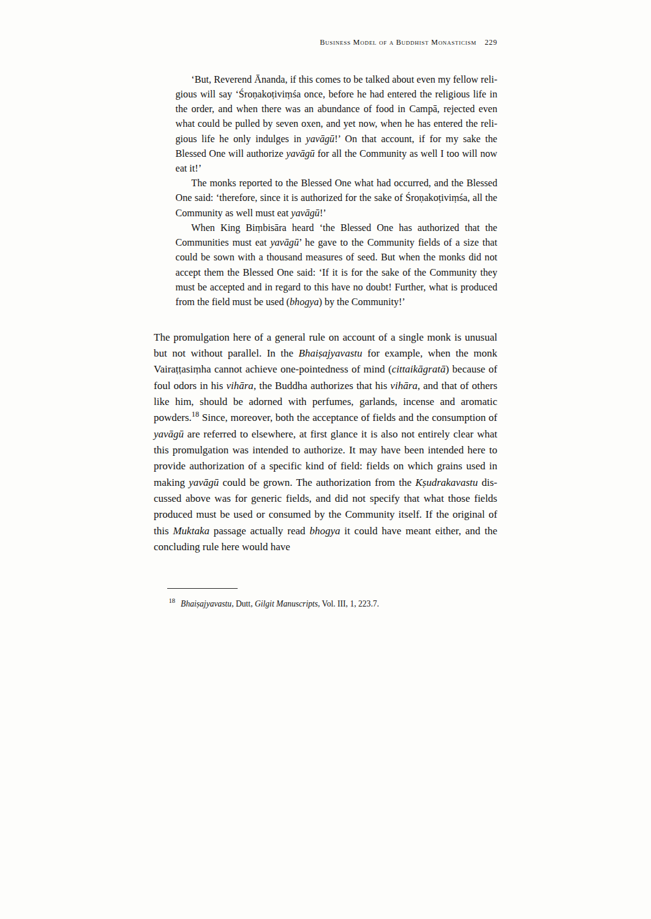Business Model of a Buddhist Monasticism229
‘But, Reverend Ānanda, if this comes to be talked about even my fellow religious will say ‘Śroṇakoṭiviṃśa once, before he had entered the religious life in the order, and when there was an abundance of food in Campā, rejected even what could be pulled by seven oxen, and yet now, when he has entered the religious life he only indulges in yavāgū!’ On that account, if for my sake the Blessed One will authorize yavāgū for all the Community as well I too will now eat it!’
The monks reported to the Blessed One what had occurred, and the Blessed One said: ‘therefore, since it is authorized for the sake of Śroṇakoṭiviṃśa, all the Community as well must eat yavāgū!’
When King Biṃbisāra heard ‘the Blessed One has authorized that the Communities must eat yavāgū’ he gave to the Community fields of a size that could be sown with a thousand measures of seed. But when the monks did not accept them the Blessed One said: ‘If it is for the sake of the Community they must be accepted and in regard to this have no doubt! Further, what is produced from the field must be used (bhogya) by the Community!’
The promulgation here of a general rule on account of a single monk is unusual but not without parallel. In the Bhaiṣajyavastu for example, when the monk Vairaṭṭasiṃha cannot achieve one-pointedness of mind (cittaikāgratā) because of foul odors in his vihāra, the Buddha authorizes that his vihāra, and that of others like him, should be adorned with perfumes, garlands, incense and aromatic powders.18 Since, moreover, both the acceptance of fields and the consumption of yavāgū are referred to elsewhere, at first glance it is also not entirely clear what this promulgation was intended to authorize. It may have been intended here to provide authorization of a specific kind of field: fields on which grains used in making yavāgū could be grown. The authorization from the Kṣudrakavastu discussed above was for generic fields, and did not specify that what those fields produced must be used or consumed by the Community itself. If the original of this Muktaka passage actually read bhogya it could have meant either, and the concluding rule here would have
18 Bhaiṣajyavastu, Dutt, Gilgit Manuscripts, Vol. III, 1, 223.7.